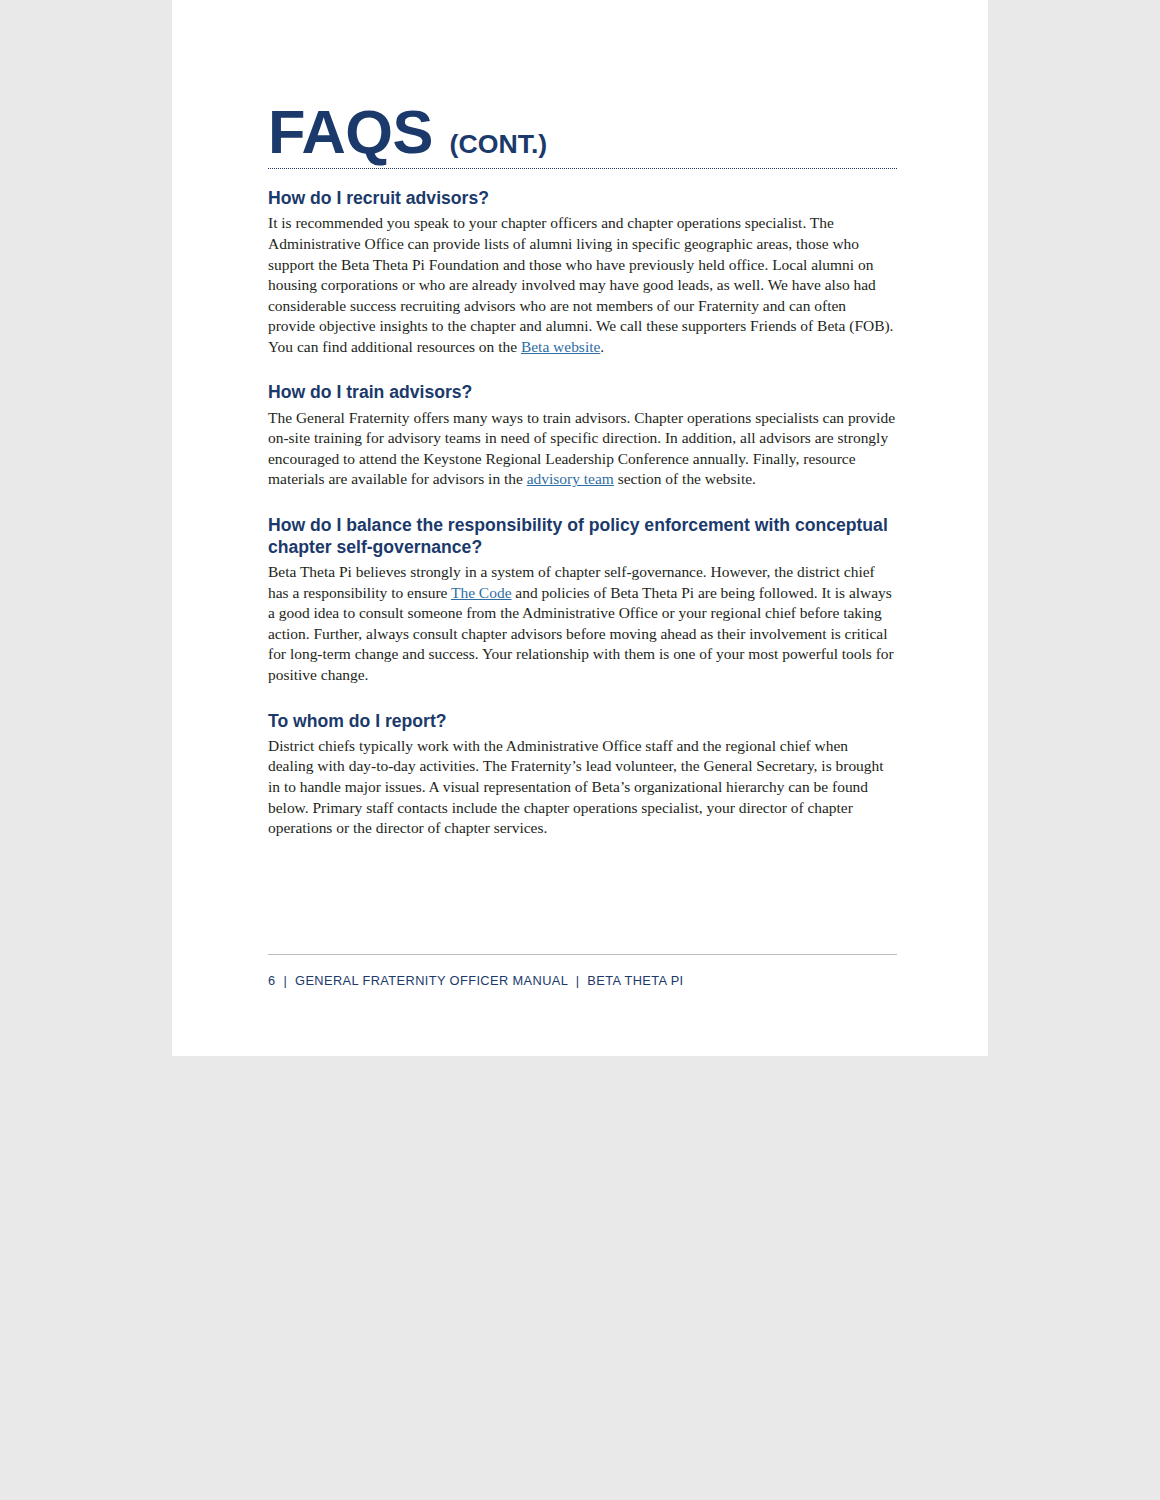FAQS (CONT.)
How do I recruit advisors?
It is recommended you speak to your chapter officers and chapter operations specialist. The Administrative Office can provide lists of alumni living in specific geographic areas, those who support the Beta Theta Pi Foundation and those who have previously held office. Local alumni on housing corporations or who are already involved may have good leads, as well. We have also had considerable success recruiting advisors who are not members of our Fraternity and can often provide objective insights to the chapter and alumni. We call these supporters Friends of Beta (FOB). You can find additional resources on the Beta website.
How do I train advisors?
The General Fraternity offers many ways to train advisors. Chapter operations specialists can provide on-site training for advisory teams in need of specific direction. In addition, all advisors are strongly encouraged to attend the Keystone Regional Leadership Conference annually. Finally, resource materials are available for advisors in the advisory team section of the website.
How do I balance the responsibility of policy enforcement with conceptual chapter self-governance?
Beta Theta Pi believes strongly in a system of chapter self-governance. However, the district chief has a responsibility to ensure The Code and policies of Beta Theta Pi are being followed. It is always a good idea to consult someone from the Administrative Office or your regional chief before taking action. Further, always consult chapter advisors before moving ahead as their involvement is critical for long-term change and success. Your relationship with them is one of your most powerful tools for positive change.
To whom do I report?
District chiefs typically work with the Administrative Office staff and the regional chief when dealing with day-to-day activities. The Fraternity’s lead volunteer, the General Secretary, is brought in to handle major issues. A visual representation of Beta’s organizational hierarchy can be found below. Primary staff contacts include the chapter operations specialist, your director of chapter operations or the director of chapter services.
6 | GENERAL FRATERNITY OFFICER MANUAL | BETA THETA PI